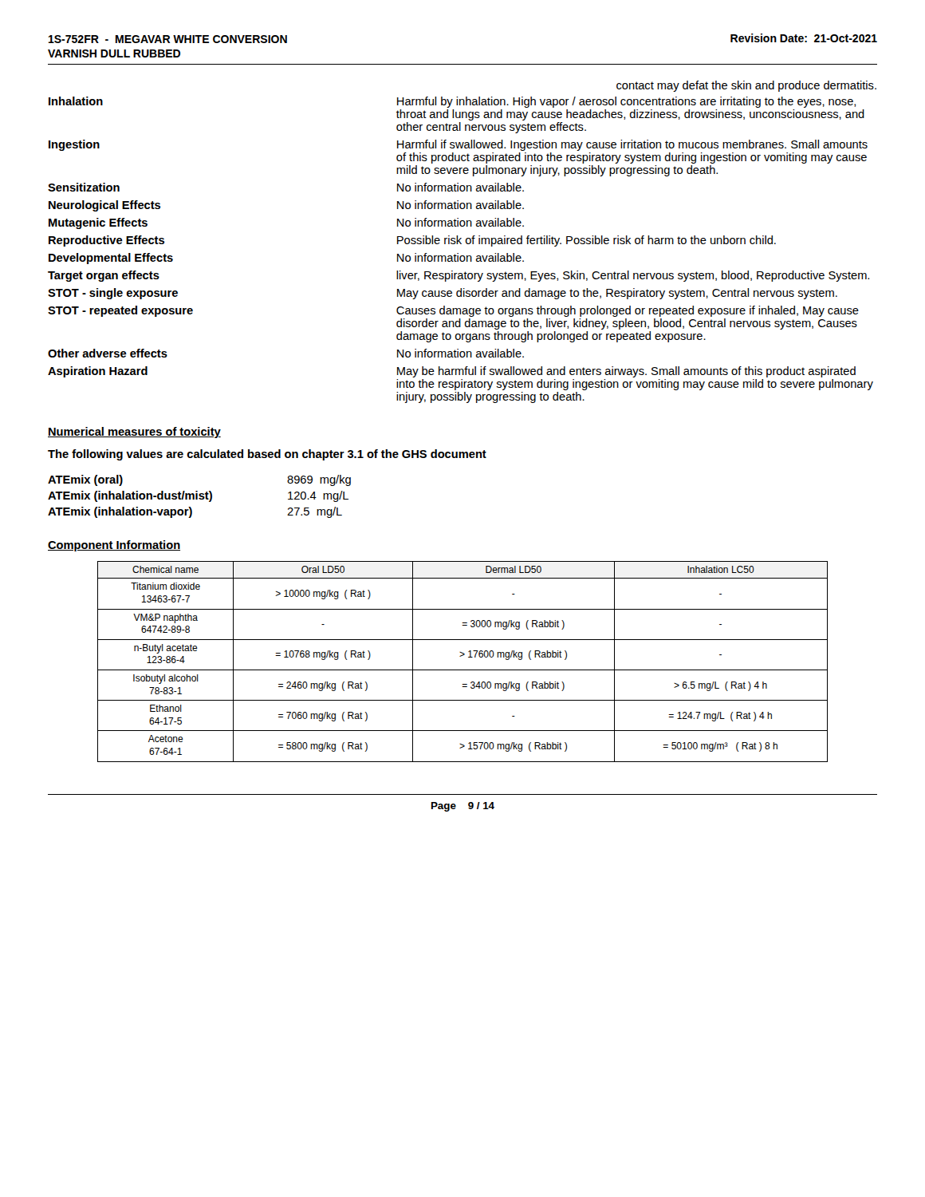1S-752FR - MEGAVAR WHITE CONVERSION
VARNISH DULL RUBBED
Revision Date: 21-Oct-2021
contact may defat the skin and produce dermatitis.
| Inhalation | Harmful by inhalation. High vapor / aerosol concentrations are irritating to the eyes, nose, throat and lungs and may cause headaches, dizziness, drowsiness, unconsciousness, and other central nervous system effects. |
| Ingestion | Harmful if swallowed. Ingestion may cause irritation to mucous membranes. Small amounts of this product aspirated into the respiratory system during ingestion or vomiting may cause mild to severe pulmonary injury, possibly progressing to death. |
| Sensitization | No information available. |
| Neurological Effects | No information available. |
| Mutagenic Effects | No information available. |
| Reproductive Effects | Possible risk of impaired fertility. Possible risk of harm to the unborn child. |
| Developmental Effects | No information available. |
| Target organ effects | liver, Respiratory system, Eyes, Skin, Central nervous system, blood, Reproductive System. |
| STOT - single exposure | May cause disorder and damage to the, Respiratory system, Central nervous system. |
| STOT - repeated exposure | Causes damage to organs through prolonged or repeated exposure if inhaled, May cause disorder and damage to the, liver, kidney, spleen, blood, Central nervous system, Causes damage to organs through prolonged or repeated exposure. |
| Other adverse effects | No information available. |
| Aspiration Hazard | May be harmful if swallowed and enters airways. Small amounts of this product aspirated into the respiratory system during ingestion or vomiting may cause mild to severe pulmonary injury, possibly progressing to death. |
Numerical measures of toxicity
The following values are calculated based on chapter 3.1 of the GHS document
| ATEmix (oral) | 8969 mg/kg |
| ATEmix (inhalation-dust/mist) | 120.4 mg/L |
| ATEmix (inhalation-vapor) | 27.5 mg/L |
Component Information
| Chemical name | Oral LD50 | Dermal LD50 | Inhalation LC50 |
| --- | --- | --- | --- |
| Titanium dioxide 13463-67-7 | > 10000 mg/kg ( Rat ) | - | - |
| VM&P naphtha 64742-89-8 | - | = 3000 mg/kg ( Rabbit ) | - |
| n-Butyl acetate 123-86-4 | = 10768 mg/kg ( Rat ) | > 17600 mg/kg ( Rabbit ) | - |
| Isobutyl alcohol 78-83-1 | = 2460 mg/kg ( Rat ) | = 3400 mg/kg ( Rabbit ) | > 6.5 mg/L ( Rat ) 4 h |
| Ethanol 64-17-5 | = 7060 mg/kg ( Rat ) | - | = 124.7 mg/L ( Rat ) 4 h |
| Acetone 67-64-1 | = 5800 mg/kg ( Rat ) | > 15700 mg/kg ( Rabbit ) | = 50100 mg/m³ ( Rat ) 8 h |
Page 9 / 14